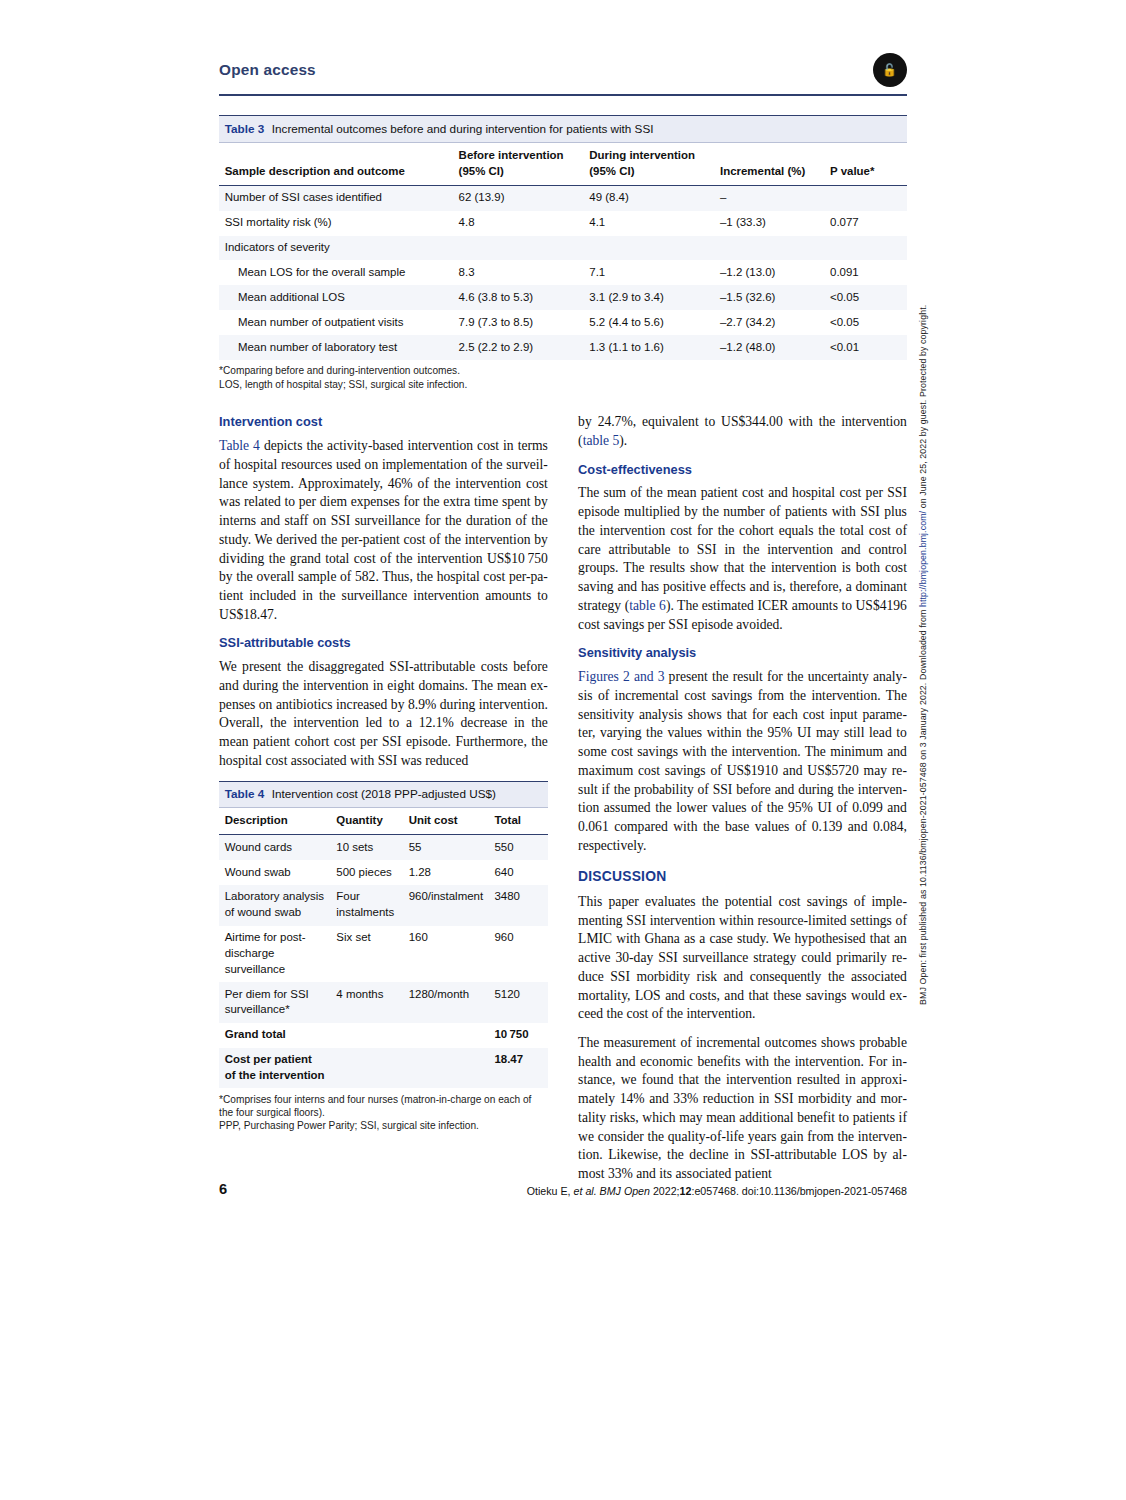BMJ Open: first published as 10.1136/bmjopen-2021-057468 on 3 January 2022. Downloaded from http://bmjopen.bmj.com/ on June 25, 2022 by guest. Protected by copyright.
Open access
🔓
Table 3 Incremental outcomes before and during intervention for patients with SSI
| Sample description and outcome | Before intervention (95% CI) | During intervention (95% CI) | Incremental (%) | P value* |
| --- | --- | --- | --- | --- |
| Number of SSI cases identified | 62 (13.9) | 49 (8.4) | – | |
| SSI mortality risk (%) | 4.8 | 4.1 | –1 (33.3) | 0.077 |
| Indicators of severity | | | | |
| Mean LOS for the overall sample | 8.3 | 7.1 | –1.2 (13.0) | 0.091 |
| Mean additional LOS | 4.6 (3.8 to 5.3) | 3.1 (2.9 to 3.4) | –1.5 (32.6) | <0.05 |
| Mean number of outpatient visits | 7.9 (7.3 to 8.5) | 5.2 (4.4 to 5.6) | –2.7 (34.2) | <0.05 |
| Mean number of laboratory test | 2.5 (2.2 to 2.9) | 1.3 (1.1 to 1.6) | –1.2 (48.0) | <0.01 |
*Comparing before and during-intervention outcomes.
LOS, length of hospital stay; SSI, surgical site infection.
Intervention cost
Table 4 depicts the activity-based intervention cost in terms of hospital resources used on implementation of the surveillance system. Approximately, 46% of the intervention cost was related to per diem expenses for the extra time spent by interns and staff on SSI surveillance for the duration of the study. We derived the per-patient cost of the intervention by dividing the grand total cost of the intervention US$10 750 by the overall sample of 582. Thus, the hospital cost per-patient included in the surveillance intervention amounts to US$18.47.
SSI-attributable costs
We present the disaggregated SSI-attributable costs before and during the intervention in eight domains. The mean expenses on antibiotics increased by 8.9% during intervention. Overall, the intervention led to a 12.1% decrease in the mean patient cohort cost per SSI episode. Furthermore, the hospital cost associated with SSI was reduced
Table 4 Intervention cost (2018 PPP-adjusted US$)
| Description | Quantity | Unit cost | Total |
| --- | --- | --- | --- |
| Wound cards | 10 sets | 55 | 550 |
| Wound swab | 500 pieces | 1.28 | 640 |
| Laboratory analysis of wound swab | Four instalments | 960/instalment | 3480 |
| Airtime for post-discharge surveillance | Six set | 160 | 960 |
| Per diem for SSI surveillance* | 4 months | 1280/month | 5120 |
| Grand total | | | 10 750 |
| Cost per patient of the intervention | | | 18.47 |
*Comprises four interns and four nurses (matron-in-charge on each of the four surgical floors).
PPP, Purchasing Power Parity; SSI, surgical site infection.
by 24.7%, equivalent to US$344.00 with the intervention (table 5).
Cost-effectiveness
The sum of the mean patient cost and hospital cost per SSI episode multiplied by the number of patients with SSI plus the intervention cost for the cohort equals the total cost of care attributable to SSI in the intervention and control groups. The results show that the intervention is both cost saving and has positive effects and is, therefore, a dominant strategy (table 6). The estimated ICER amounts to US$4196 cost savings per SSI episode avoided.
Sensitivity analysis
Figures 2 and 3 present the result for the uncertainty analysis of incremental cost savings from the intervention. The sensitivity analysis shows that for each cost input parameter, varying the values within the 95% UI may still lead to some cost savings with the intervention. The minimum and maximum cost savings of US$1910 and US$5720 may result if the probability of SSI before and during the intervention assumed the lower values of the 95% UI of 0.099 and 0.061 compared with the base values of 0.139 and 0.084, respectively.
DISCUSSION
This paper evaluates the potential cost savings of implementing SSI intervention within resource-limited settings of LMIC with Ghana as a case study. We hypothesised that an active 30-day SSI surveillance strategy could primarily reduce SSI morbidity risk and consequently the associated mortality, LOS and costs, and that these savings would exceed the cost of the intervention.
The measurement of incremental outcomes shows probable health and economic benefits with the intervention. For instance, we found that the intervention resulted in approximately 14% and 33% reduction in SSI morbidity and mortality risks, which may mean additional benefit to patients if we consider the quality-of-life years gain from the intervention. Likewise, the decline in SSI-attributable LOS by almost 33% and its associated patient
6
Otieku E, et al. BMJ Open 2022;12:e057468. doi:10.1136/bmjopen-2021-057468